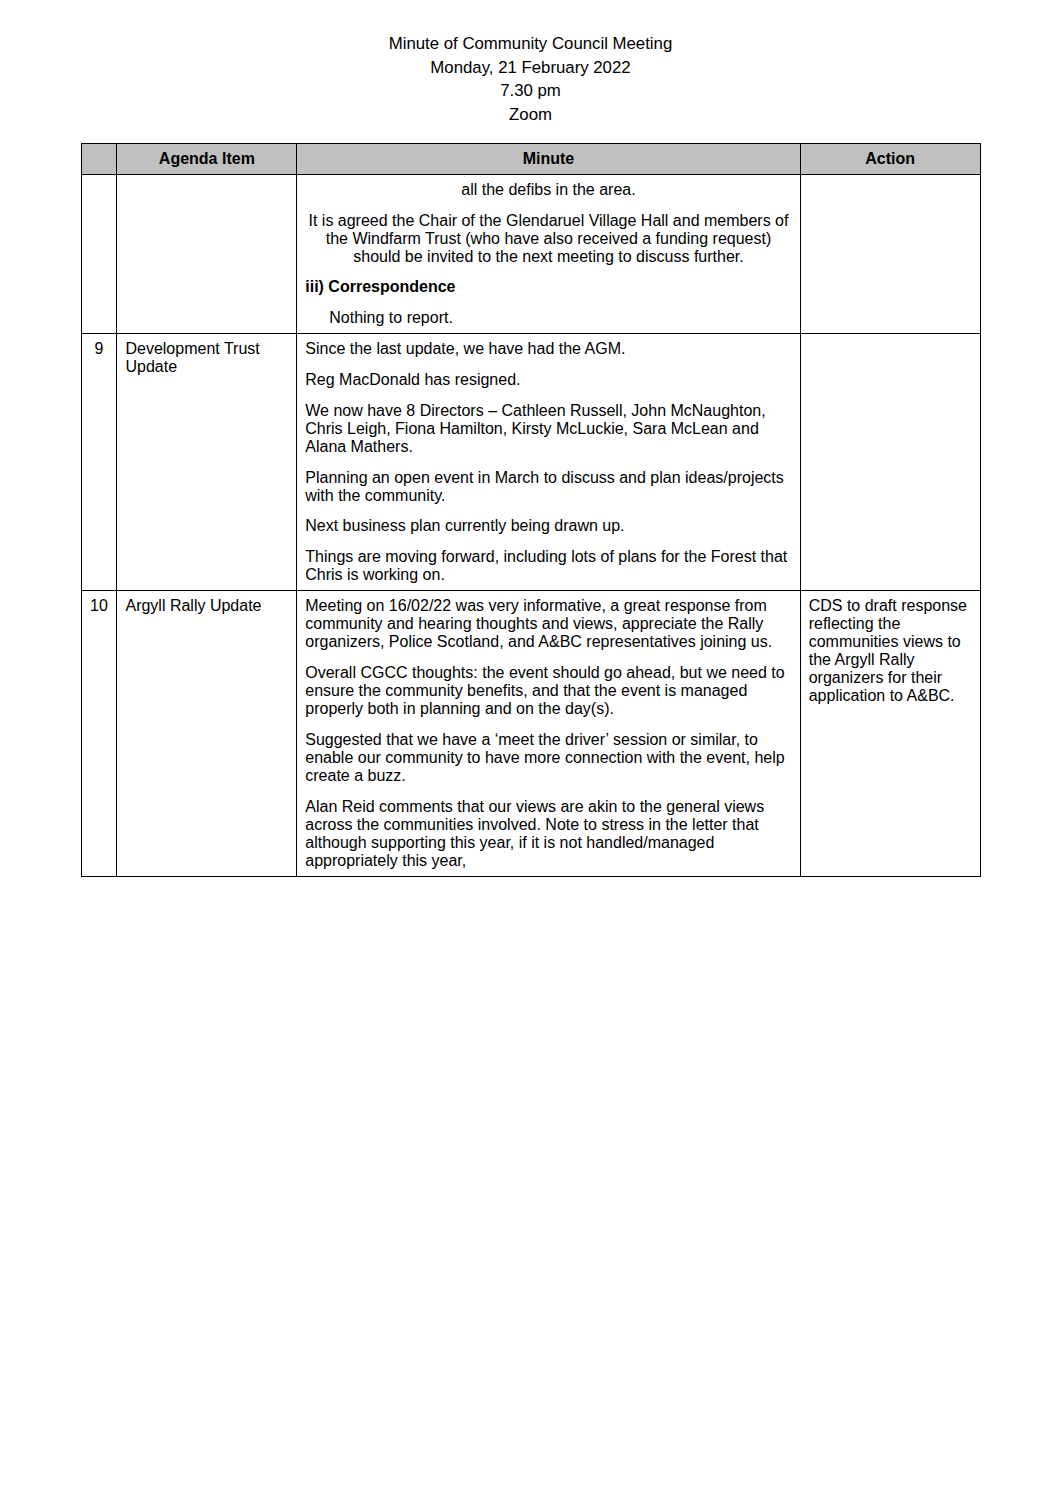Minute of Community Council Meeting
Monday, 21 February 2022
7.30 pm
Zoom
| | Agenda Item | Minute | Action |
| --- | --- | --- | --- |
| | | all the defibs in the area. It is agreed the Chair of the Glendaruel Village Hall and members of the Windfarm Trust (who have also received a funding request) should be invited to the next meeting to discuss further. iii) Correspondence Nothing to report. | |
| 9 | Development Trust Update | Since the last update, we have had the AGM. Reg MacDonald has resigned. We now have 8 Directors – Cathleen Russell, John McNaughton, Chris Leigh, Fiona Hamilton, Kirsty McLuckie, Sara McLean and Alana Mathers. Planning an open event in March to discuss and plan ideas/projects with the community. Next business plan currently being drawn up. Things are moving forward, including lots of plans for the Forest that Chris is working on. | |
| 10 | Argyll Rally Update | Meeting on 16/02/22 was very informative, a great response from community and hearing thoughts and views, appreciate the Rally organizers, Police Scotland, and A&BC representatives joining us. Overall CGCC thoughts: the event should go ahead, but we need to ensure the community benefits, and that the event is managed properly both in planning and on the day(s). Suggested that we have a ‘meet the driver’ session or similar, to enable our community to have more connection with the event, help create a buzz. Alan Reid comments that our views are akin to the general views across the communities involved. Note to stress in the letter that although supporting this year, if it is not handled/managed appropriately this year, | CDS to draft response reflecting the communities views to the Argyll Rally organizers for their application to A&BC. |